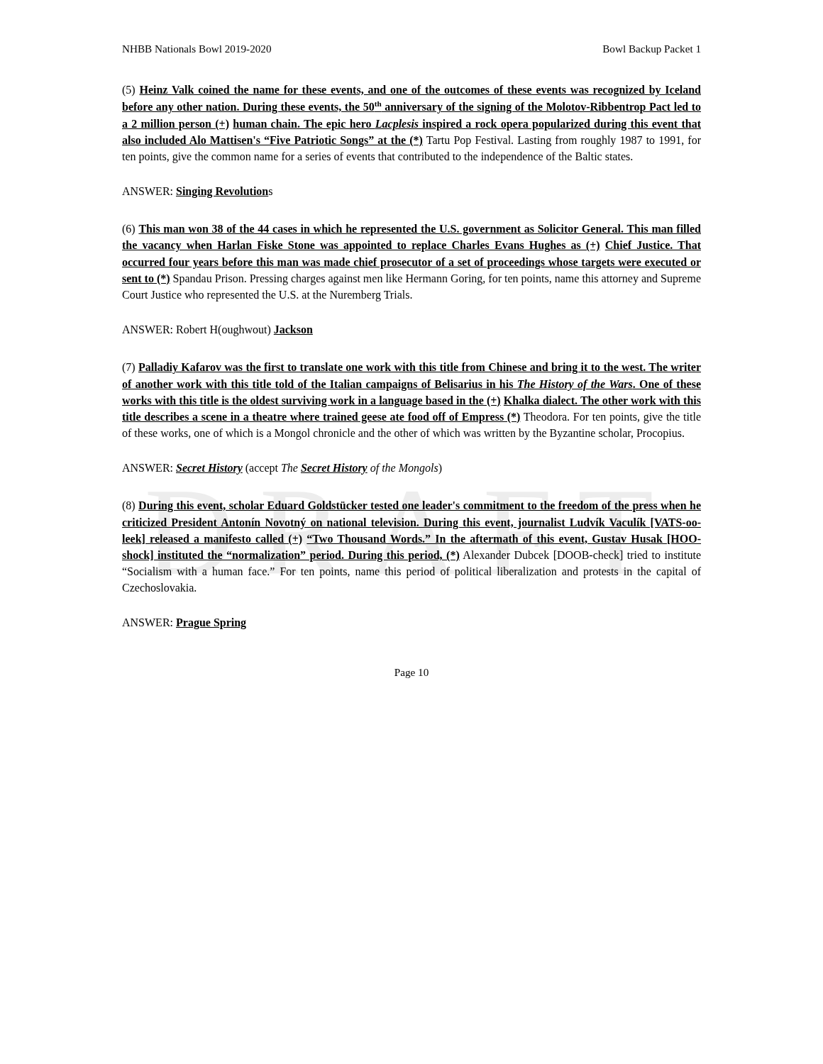DRAFT
NHBB Nationals Bowl 2019-2020 Bowl Backup Packet 1
(5) Heinz Valk coined the name for these events, and one of the outcomes of these events was recognized by Iceland before any other nation. During these events, the 50th anniversary of the signing of the Molotov-Ribbentrop Pact led to a 2 million person (+) human chain. The epic hero Lacplesis inspired a rock opera popularized during this event that also included Alo Mattisen's “Five Patriotic Songs” at the (*) Tartu Pop Festival. Lasting from roughly 1987 to 1991, for ten points, give the common name for a series of events that contributed to the independence of the Baltic states.
ANSWER: Singing Revolutions
(6) This man won 38 of the 44 cases in which he represented the U.S. government as Solicitor General. This man filled the vacancy when Harlan Fiske Stone was appointed to replace Charles Evans Hughes as (+) Chief Justice. That occurred four years before this man was made chief prosecutor of a set of proceedings whose targets were executed or sent to (*) Spandau Prison. Pressing charges against men like Hermann Goring, for ten points, name this attorney and Supreme Court Justice who represented the U.S. at the Nuremberg Trials.
ANSWER: Robert H(oughwout) Jackson
(7) Palladiy Kafarov was the first to translate one work with this title from Chinese and bring it to the west. The writer of another work with this title told of the Italian campaigns of Belisarius in his The History of the Wars. One of these works with this title is the oldest surviving work in a language based in the (+) Khalka dialect. The other work with this title describes a scene in a theatre where trained geese ate food off of Empress (*) Theodora. For ten points, give the title of these works, one of which is a Mongol chronicle and the other of which was written by the Byzantine scholar, Procopius.
ANSWER: Secret History (accept The Secret History of the Mongols)
(8) During this event, scholar Eduard Goldstücker tested one leader's commitment to the freedom of the press when he criticized President Antonín Novotný on national television. During this event, journalist Ludvík Vaculík [VATS-oo-leek] released a manifesto called (+) “Two Thousand Words.” In the aftermath of this event, Gustav Husak [HOO-shock] instituted the “normalization” period. During this period, (*) Alexander Dubcek [DOOB-check] tried to institute “Socialism with a human face.” For ten points, name this period of political liberalization and protests in the capital of Czechoslovakia.
ANSWER: Prague Spring
Page 10